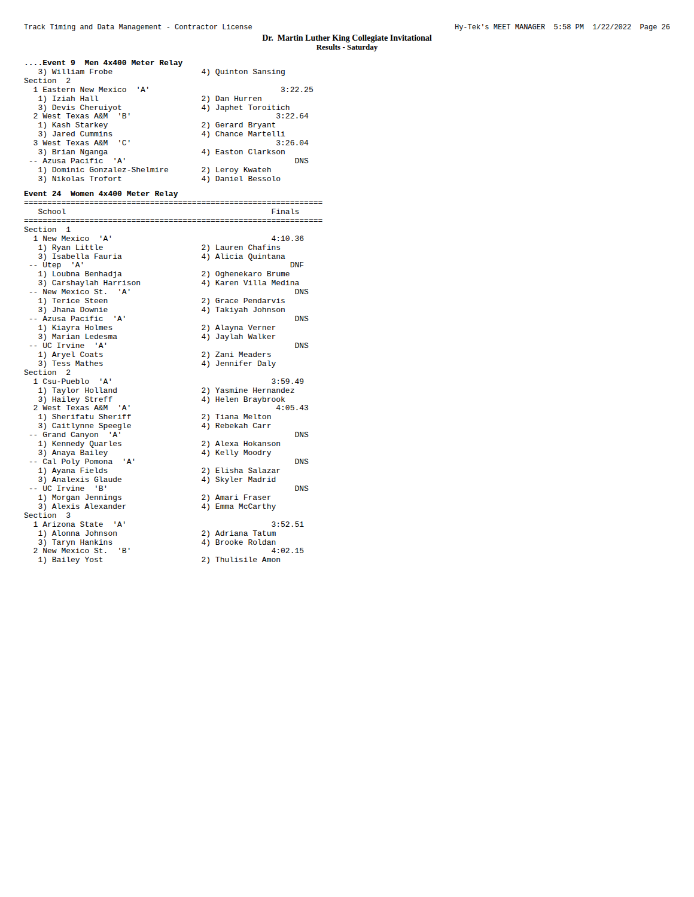Track Timing and Data Management - Contractor License Hy-Tek's MEET MANAGER 5:58 PM 1/22/2022 Page 26
Dr. Martin Luther King Collegiate Invitational
Results - Saturday
....Event 9  Men 4x400 Meter Relay
   3) William Frobe                   4) Quinton Sansing
Section  2
  1 Eastern New Mexico  'A'                            3:22.25
   1) Iziah Hall                      2) Dan Hurren
   3) Devis Cheruiyot                 4) Japhet Toroitich
  2 West Texas A&M  'B'                               3:22.64
   1) Kash Starkey                    2) Gerard Bryant
   3) Jared Cummins                   4) Chance Martelli
  3 West Texas A&M  'C'                               3:26.04
   3) Brian Nganga                    4) Easton Clarkson
 -- Azusa Pacific  'A'                                    DNS
   1) Dominic Gonzalez-Shelmire       2) Leroy Kwateh
   3) Nikolas Trofort                 4) Daniel Bessolo
Event 24  Women 4x400 Meter Relay
================================================================
   School                                            Finals
================================================================
Section  1
  1 New Mexico  'A'                                  4:10.36
   1) Ryan Little                     2) Lauren Chafins
   3) Isabella Fauria                 4) Alicia Quintana
 -- Utep  'A'                                            DNF
   1) Loubna Benhadja                 2) Oghenekaro Brume
   3) Carshaylah Harrison             4) Karen Villa Medina
 -- New Mexico St.  'A'                                   DNS
   1) Terice Steen                    2) Grace Pendarvis
   3) Jhana Downie                    4) Takiyah Johnson
 -- Azusa Pacific  'A'                                    DNS
   1) Kiayra Holmes                   2) Alayna Verner
   3) Marian Ledesma                  4) Jaylah Walker
 -- UC Irvine  'A'                                        DNS
   1) Aryel Coats                     2) Zani Meaders
   3) Tess Mathes                     4) Jennifer Daly
Section  2
  1 Csu-Pueblo  'A'                                  3:59.49
   1) Taylor Holland                  2) Yasmine Hernandez
   3) Hailey Streff                   4) Helen Braybrook
  2 West Texas A&M  'A'                               4:05.43
   1) Sherifatu Sheriff               2) Tiana Melton
   3) Caitlynne Speegle               4) Rebekah Carr
 -- Grand Canyon  'A'                                     DNS
   1) Kennedy Quarles                 2) Alexa Hokanson
   3) Anaya Bailey                    4) Kelly Moodry
 -- Cal Poly Pomona  'A'                                  DNS
   1) Ayana Fields                    2) Elisha Salazar
   3) Analexis Glaude                 4) Skyler Madrid
 -- UC Irvine  'B'                                        DNS
   1) Morgan Jennings                 2) Amari Fraser
   3) Alexis Alexander                4) Emma McCarthy
Section  3
  1 Arizona State  'A'                               3:52.51
   1) Alonna Johnson                  2) Adriana Tatum
   3) Taryn Hankins                   4) Brooke Roldan
  2 New Mexico St.  'B'                              4:02.15
   1) Bailey Yost                     2) Thulisile Amon